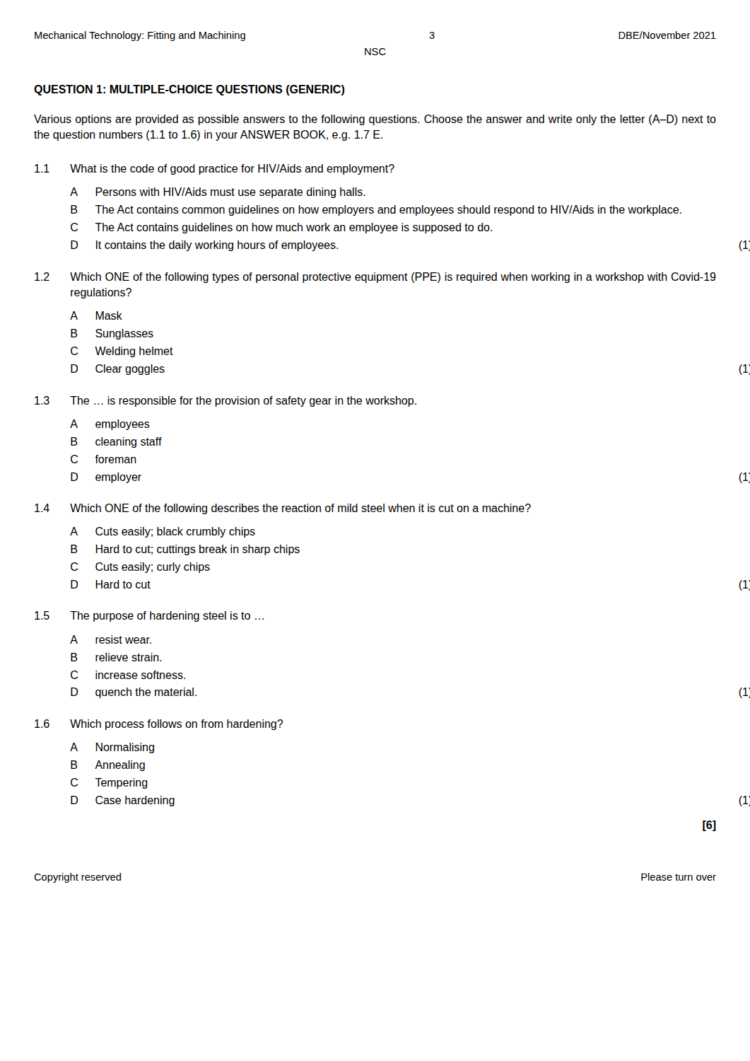Mechanical Technology: Fitting and Machining
3
DBE/November 2021
NSC
QUESTION 1: MULTIPLE-CHOICE QUESTIONS (GENERIC)
Various options are provided as possible answers to the following questions. Choose the answer and write only the letter (A–D) next to the question numbers (1.1 to 1.6) in your ANSWER BOOK, e.g. 1.7 E.
1.1
What is the code of good practice for HIV/Aids and employment?
| A | Persons with HIV/Aids must use separate dining halls. | |
| B | The Act contains common guidelines on how employers and employees should respond to HIV/Aids in the workplace. | |
| C | The Act contains guidelines on how much work an employee is supposed to do. | |
| D | It contains the daily working hours of employees. | (1) |
1.2
Which ONE of the following types of personal protective equipment (PPE) is required when working in a workshop with Covid-19 regulations?
| A | Mask | |
| B | Sunglasses | |
| C | Welding helmet | |
| D | Clear goggles | (1) |
1.3
The … is responsible for the provision of safety gear in the workshop.
| A | employees | |
| B | cleaning staff | |
| C | foreman | |
| D | employer | (1) |
1.4
Which ONE of the following describes the reaction of mild steel when it is cut on a machine?
| A | Cuts easily; black crumbly chips | |
| B | Hard to cut; cuttings break in sharp chips | |
| C | Cuts easily; curly chips | |
| D | Hard to cut | (1) |
1.5
The purpose of hardening steel is to …
| A | resist wear. | |
| B | relieve strain. | |
| C | increase softness. | |
| D | quench the material. | (1) |
1.6
Which process follows on from hardening?
| A | Normalising | |
| B | Annealing | |
| C | Tempering | |
| D | Case hardening | (1) |
[6]
Copyright reserved
Please turn over